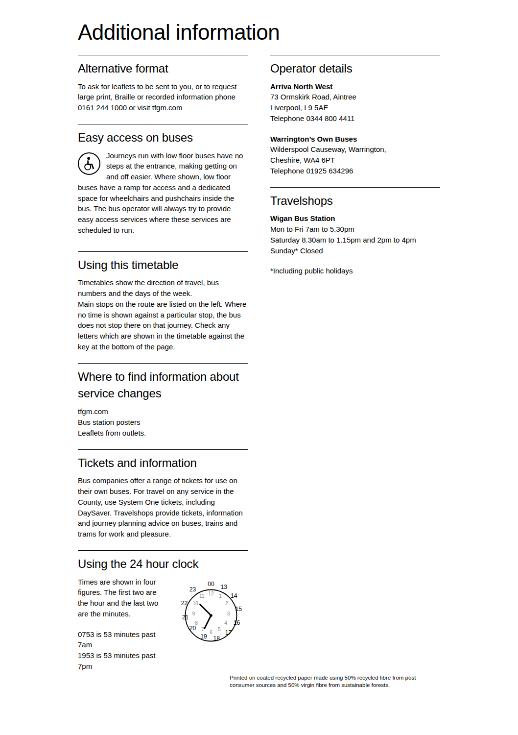Additional information
Alternative format
To ask for leaflets to be sent to you, or to request large print, Braille or recorded information phone 0161 244 1000 or visit tfgm.com
Easy access on buses
Journeys run with low floor buses have no steps at the entrance, making getting on and off easier. Where shown, low floor buses have a ramp for access and a dedicated space for wheelchairs and pushchairs inside the bus. The bus operator will always try to provide easy access services where these services are scheduled to run.
Using this timetable
Timetables show the direction of travel, bus numbers and the days of the week.
Main stops on the route are listed on the left. Where no time is shown against a particular stop, the bus does not stop there on that journey. Check any letters which are shown in the timetable against the key at the bottom of the page.
Where to find information about service changes
tfgm.com
Bus station posters
Leaflets from outlets.
Tickets and information
Bus companies offer a range of tickets for use on their own buses. For travel on any service in the County, use System One tickets, including DaySaver. Travelshops provide tickets, information and journey planning advice on buses, trains and trams for work and pleasure.
Using the 24 hour clock
Times are shown in four figures. The first two are the hour and the last two are the minutes.
0753 is 53 minutes past 7am
1953 is 53 minutes past 7pm
00 13 14 15 16 17 18 19 20 21 22 23 12 1 2 3 4 5 6 7 8 9 10 11
Operator details
Arriva North West
73 Ormskirk Road, Aintree
Liverpool, L9 5AE
Telephone 0344 800 4411
Warrington’s Own Buses
Wilderspool Causeway, Warrington,
Cheshire, WA4 6PT
Telephone 01925 634296
Travelshops
Wigan Bus Station
Mon to Fri 7am to 5.30pm
Saturday 8.30am to 1.15pm and 2pm to 4pm
Sunday* Closed
*Including public holidays
Printed on coated recycled paper made using 50% recycled fibre from post consumer sources and 50% virgin fibre from sustainable forests.